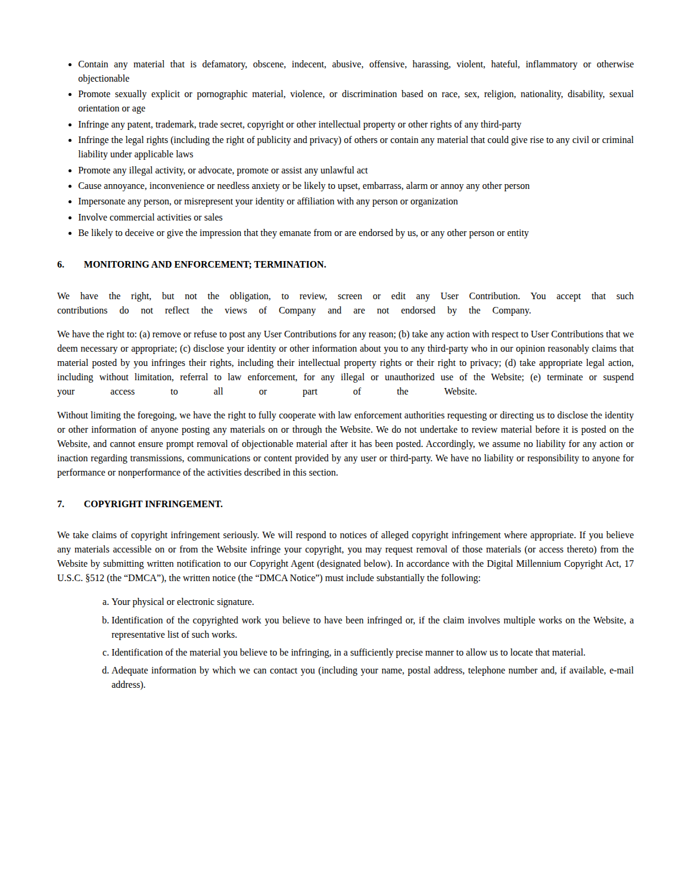Contain any material that is defamatory, obscene, indecent, abusive, offensive, harassing, violent, hateful, inflammatory or otherwise objectionable
Promote sexually explicit or pornographic material, violence, or discrimination based on race, sex, religion, nationality, disability, sexual orientation or age
Infringe any patent, trademark, trade secret, copyright or other intellectual property or other rights of any third-party
Infringe the legal rights (including the right of publicity and privacy) of others or contain any material that could give rise to any civil or criminal liability under applicable laws
Promote any illegal activity, or advocate, promote or assist any unlawful act
Cause annoyance, inconvenience or needless anxiety or be likely to upset, embarrass, alarm or annoy any other person
Impersonate any person, or misrepresent your identity or affiliation with any person or organization
Involve commercial activities or sales
Be likely to deceive or give the impression that they emanate from or are endorsed by us, or any other person or entity
6. MONITORING AND ENFORCEMENT; TERMINATION.
We have the right, but not the obligation, to review, screen or edit any User Contribution. You accept that such contributions do not reflect the views of Company and are not endorsed by the Company.
We have the right to: (a) remove or refuse to post any User Contributions for any reason; (b) take any action with respect to User Contributions that we deem necessary or appropriate; (c) disclose your identity or other information about you to any third-party who in our opinion reasonably claims that material posted by you infringes their rights, including their intellectual property rights or their right to privacy; (d) take appropriate legal action, including without limitation, referral to law enforcement, for any illegal or unauthorized use of the Website; (e) terminate or suspend your access to all or part of the Website.
Without limiting the foregoing, we have the right to fully cooperate with law enforcement authorities requesting or directing us to disclose the identity or other information of anyone posting any materials on or through the Website. We do not undertake to review material before it is posted on the Website, and cannot ensure prompt removal of objectionable material after it has been posted. Accordingly, we assume no liability for any action or inaction regarding transmissions, communications or content provided by any user or third-party. We have no liability or responsibility to anyone for performance or nonperformance of the activities described in this section.
7. COPYRIGHT INFRINGEMENT.
We take claims of copyright infringement seriously. We will respond to notices of alleged copyright infringement where appropriate. If you believe any materials accessible on or from the Website infringe your copyright, you may request removal of those materials (or access thereto) from the Website by submitting written notification to our Copyright Agent (designated below). In accordance with the Digital Millennium Copyright Act, 17 U.S.C. §512 (the “DMCA”), the written notice (the “DMCA Notice”) must include substantially the following:
Your physical or electronic signature.
Identification of the copyrighted work you believe to have been infringed or, if the claim involves multiple works on the Website, a representative list of such works.
Identification of the material you believe to be infringing, in a sufficiently precise manner to allow us to locate that material.
Adequate information by which we can contact you (including your name, postal address, telephone number and, if available, e-mail address).